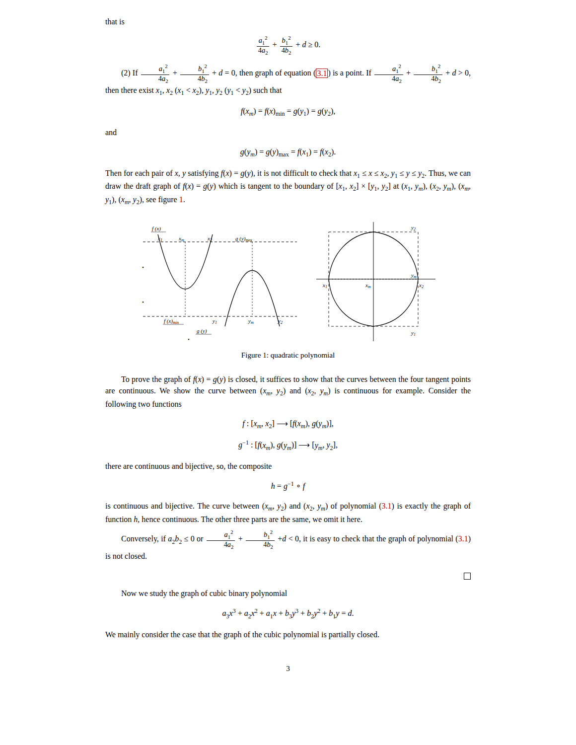that is
a 124a 2 + b 124b 2 + d ≥ 0.
(2) If a 124a 2 + b 124b 2 + d = 0, then graph of equation (3.1) is a point. If a 124a 2 + b 124b 2 + d > 0, then there exist x 1, x 2 (x 1 < x 2), y 1, y 2 (y 1 < y 2) such that
f(xm) = f(x)min = g(y 1) = g(y 2),
and
g(ym) = g(y)max = f(x 1) = f(x 2).
Then for each pair of x, y satisfying f(x) = g(y), it is not difficult to check that x 1 ≤ x ≤ x 2, y 1 ≤ y ≤ y 2. Thus, we can draw the draft graph of f(x) = g(y) which is tangent to the boundary of [x 1, x 2] × [y 1, y 2] at (x 1, ym), (x 2, ym), (xm, y 1), (xm, y 2), see figure 1.
f (x) x1 xm x2 g (y)max f (x)min y1 ym y2 g (y) • • • y2 ym y1 x1 xm x2
Figure 1: quadratic polynomial
To prove the graph of f(x) = g(y) is closed, it suffices to show that the curves between the four tangent points are continuous. We show the curve between (xm, y 2) and (x 2, ym) is continuous for example. Consider the following two functions
f : [xm, x 2] ⟶ [f(xm), g(ym)],
g−1 : [f(xm), g(ym)] ⟶ [ym, y 2],
there are continuous and bijective, so, the composite
h = g−1 ∘ f
is continuous and bijective. The curve between (xm, y 2) and (x 2, ym) of polynomial (3.1) is exactly the graph of function h, hence continuous. The other three parts are the same, we omit it here.
Conversely, if a 2 b 2 ≤ 0 or a 124a 2 + b 124b 2 +d < 0, it is easy to check that the graph of polynomial (3.1) is not closed.
Now we study the graph of cubic binary polynomial
a 3 x 3 + a 2 x 2 + a 1 x + b 3 y 3 + b 2 y 2 + b 1 y = d.
We mainly consider the case that the graph of the cubic polynomial is partially closed.
3